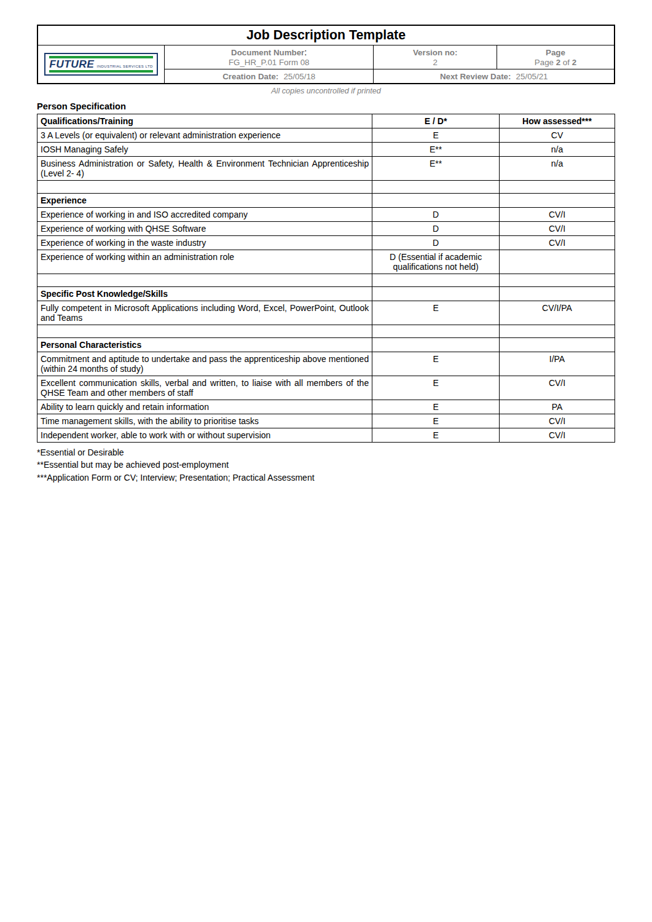| Job Description Template |
| FUTURE INDUSTRIAL SERVICES LTD | Document Number : FG_HR_P.01 Form 08 | Version no: 2 | Page Page 2 of 2 |
| Creation Date: 25/05/18 | Next Review Date: 25/05/21 |
All copies uncontrolled if printed
Person Specification
| Qualifications/Training | E / D* | How assessed*** |
| --- | --- | --- |
| 3 A Levels (or equivalent) or relevant administration experience | E | CV |
| IOSH Managing Safely | E** | n/a |
| Business Administration or Safety, Health & Environment Technician Apprenticeship (Level 2- 4) | E** | n/a |
| Experience | | |
| Experience of working in and ISO accredited company | D | CV/I |
| Experience of working with QHSE Software | D | CV/I |
| Experience of working in the waste industry | D | CV/I |
| Experience of working within an administration role | D (Essential if academic qualifications not held) | |
| Specific Post Knowledge/Skills | | |
| Fully competent in Microsoft Applications including Word, Excel, PowerPoint, Outlook and Teams | E | CV/I/PA |
| Personal Characteristics | | |
| Commitment and aptitude to undertake and pass the apprenticeship above mentioned (within 24 months of study) | E | I/PA |
| Excellent communication skills, verbal and written, to liaise with all members of the QHSE Team and other members of staff | E | CV/I |
| Ability to learn quickly and retain information | E | PA |
| Time management skills, with the ability to prioritise tasks | E | CV/I |
| Independent worker, able to work with or without supervision | E | CV/I |
*Essential or Desirable
**Essential but may be achieved post-employment
***Application Form or CV; Interview; Presentation; Practical Assessment